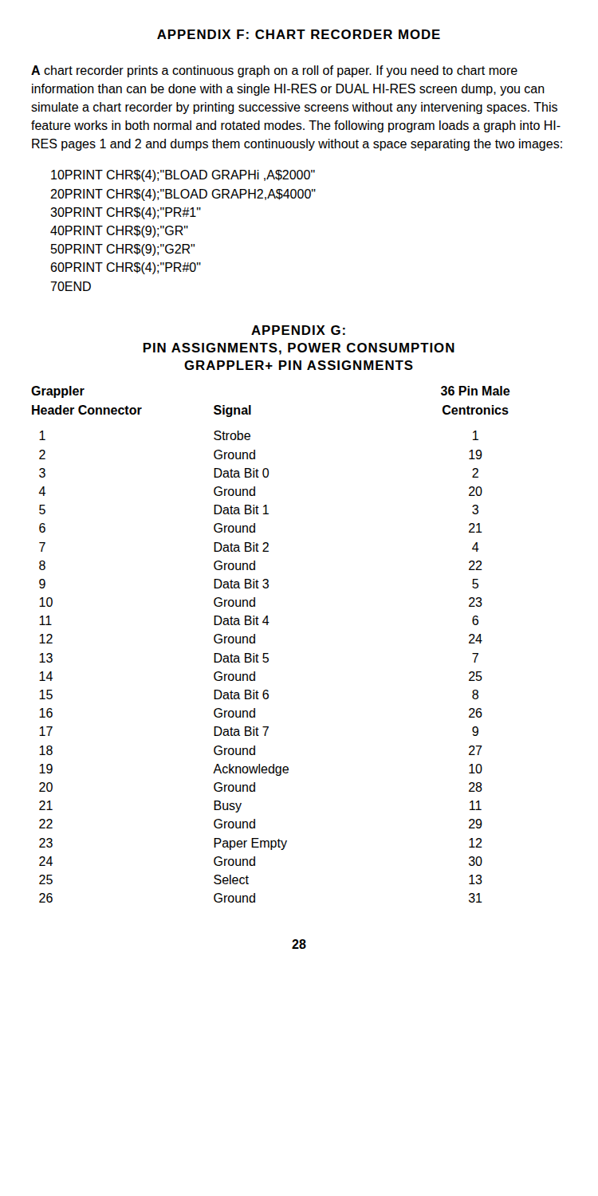APPENDIX F: CHART RECORDER MODE
A chart recorder prints a continuous graph on a roll of paper. If you need to chart more information than can be done with a single HI-RES or DUAL HI-RES screen dump, you can simulate a chart recorder by printing successive screens without any intervening spaces. This feature works in both normal and rotated modes. The following program loads a graph into HI-RES pages 1 and 2 and dumps them continuously without a space separating the two images:
10PRINT CHR$(4);"BLOAD GRAPHi ,A$2000"
20PRINT CHR$(4);"BLOAD GRAPH2,A$4000"
30PRINT CHR$(4);"PR#1"
40PRINT CHR$(9);"GR"
50PRINT CHR$(9);"G2R"
60PRINT CHR$(4);"PR#0"
70END
APPENDIX G: PIN ASSIGNMENTS, POWER CONSUMPTION GRAPPLER+ PIN ASSIGNMENTS
| Grappler Header Connector | Signal | 36 Pin Male Centronics |
| --- | --- | --- |
| 1 | Strobe | 1 |
| 2 | Ground | 19 |
| 3 | Data Bit 0 | 2 |
| 4 | Ground | 20 |
| 5 | Data Bit 1 | 3 |
| 6 | Ground | 21 |
| 7 | Data Bit 2 | 4 |
| 8 | Ground | 22 |
| 9 | Data Bit 3 | 5 |
| 10 | Ground | 23 |
| 11 | Data Bit 4 | 6 |
| 12 | Ground | 24 |
| 13 | Data Bit 5 | 7 |
| 14 | Ground | 25 |
| 15 | Data Bit 6 | 8 |
| 16 | Ground | 26 |
| 17 | Data Bit 7 | 9 |
| 18 | Ground | 27 |
| 19 | Acknowledge | 10 |
| 20 | Ground | 28 |
| 21 | Busy | 11 |
| 22 | Ground | 29 |
| 23 | Paper Empty | 12 |
| 24 | Ground | 30 |
| 25 | Select | 13 |
| 26 | Ground | 31 |
28